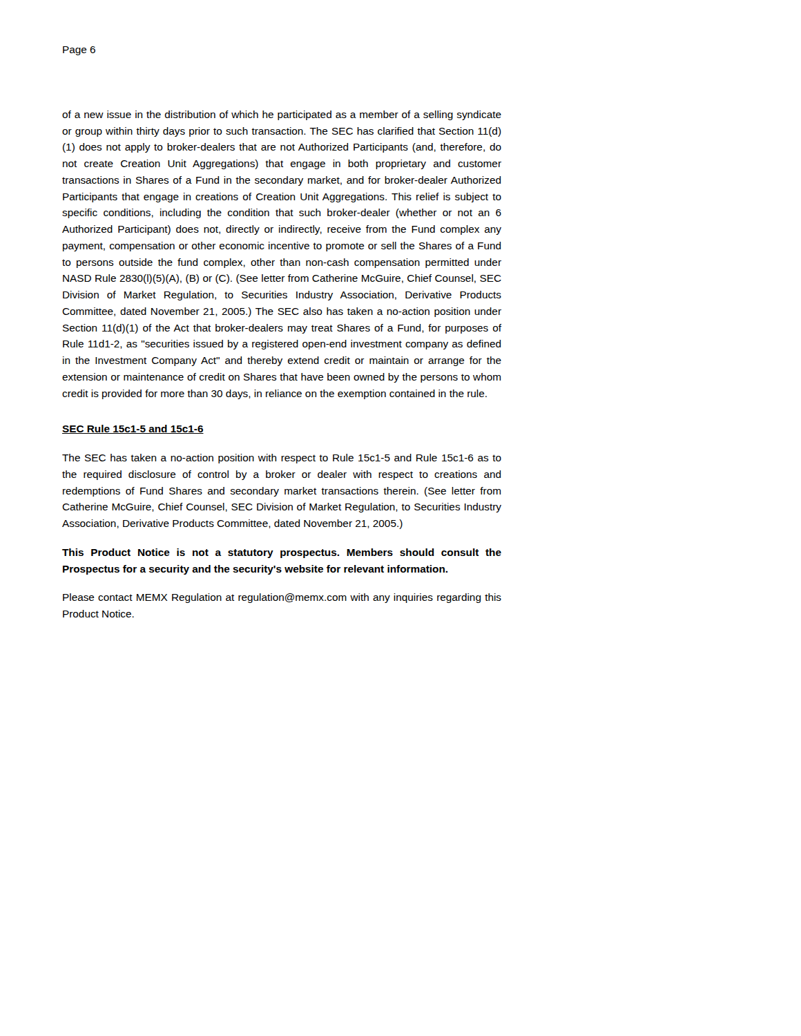Page 6
of a new issue in the distribution of which he participated as a member of a selling syndicate or group within thirty days prior to such transaction. The SEC has clarified that Section 11(d)(1) does not apply to broker-dealers that are not Authorized Participants (and, therefore, do not create Creation Unit Aggregations) that engage in both proprietary and customer transactions in Shares of a Fund in the secondary market, and for broker-dealer Authorized Participants that engage in creations of Creation Unit Aggregations. This relief is subject to specific conditions, including the condition that such broker-dealer (whether or not an 6 Authorized Participant) does not, directly or indirectly, receive from the Fund complex any payment, compensation or other economic incentive to promote or sell the Shares of a Fund to persons outside the fund complex, other than non-cash compensation permitted under NASD Rule 2830(l)(5)(A), (B) or (C). (See letter from Catherine McGuire, Chief Counsel, SEC Division of Market Regulation, to Securities Industry Association, Derivative Products Committee, dated November 21, 2005.) The SEC also has taken a no-action position under Section 11(d)(1) of the Act that broker-dealers may treat Shares of a Fund, for purposes of Rule 11d1-2, as "securities issued by a registered open-end investment company as defined in the Investment Company Act" and thereby extend credit or maintain or arrange for the extension or maintenance of credit on Shares that have been owned by the persons to whom credit is provided for more than 30 days, in reliance on the exemption contained in the rule.
SEC Rule 15c1-5 and 15c1-6
The SEC has taken a no-action position with respect to Rule 15c1-5 and Rule 15c1-6 as to the required disclosure of control by a broker or dealer with respect to creations and redemptions of Fund Shares and secondary market transactions therein. (See letter from Catherine McGuire, Chief Counsel, SEC Division of Market Regulation, to Securities Industry Association, Derivative Products Committee, dated November 21, 2005.)
This Product Notice is not a statutory prospectus. Members should consult the Prospectus for a security and the security's website for relevant information.
Please contact MEMX Regulation at regulation@memx.com with any inquiries regarding this Product Notice.